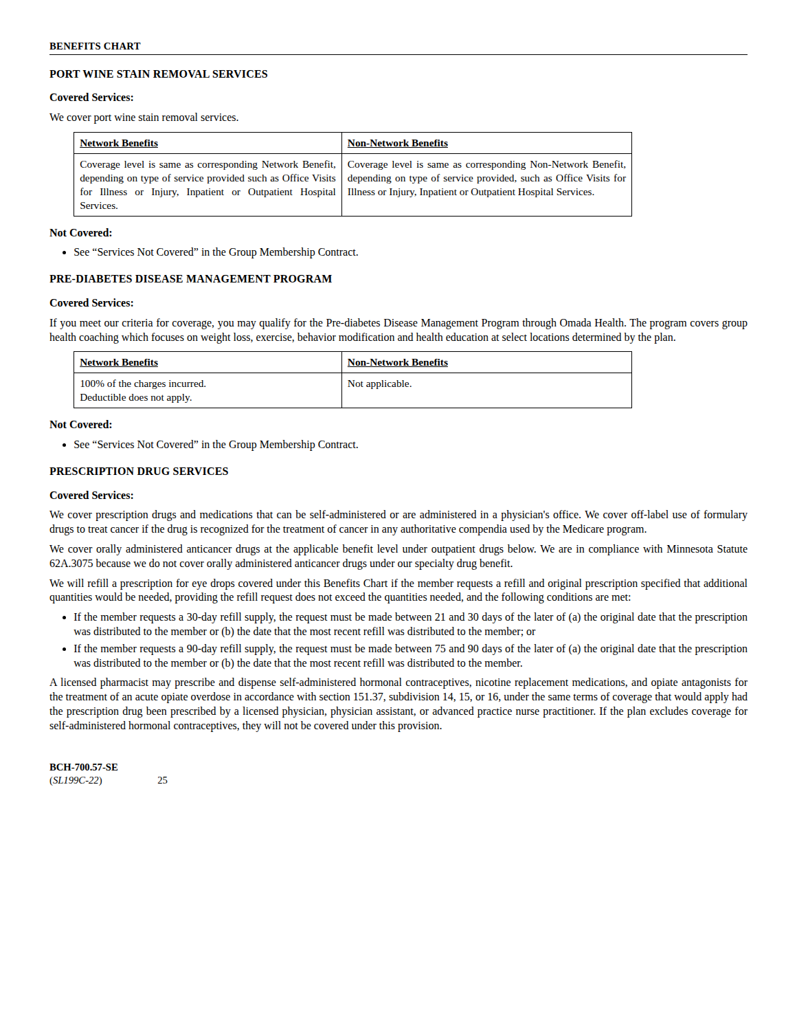BENEFITS CHART
PORT WINE STAIN REMOVAL SERVICES
Covered Services:
We cover port wine stain removal services.
| Network Benefits | Non-Network Benefits |
| --- | --- |
| Coverage level is same as corresponding Network Benefit, depending on type of service provided such as Office Visits for Illness or Injury, Inpatient or Outpatient Hospital Services. | Coverage level is same as corresponding Non-Network Benefit, depending on type of service provided, such as Office Visits for Illness or Injury, Inpatient or Outpatient Hospital Services. |
Not Covered:
See “Services Not Covered” in the Group Membership Contract.
PRE-DIABETES DISEASE MANAGEMENT PROGRAM
Covered Services:
If you meet our criteria for coverage, you may qualify for the Pre-diabetes Disease Management Program through Omada Health. The program covers group health coaching which focuses on weight loss, exercise, behavior modification and health education at select locations determined by the plan.
| Network Benefits | Non-Network Benefits |
| --- | --- |
| 100% of the charges incurred. Deductible does not apply. | Not applicable. |
Not Covered:
See “Services Not Covered” in the Group Membership Contract.
PRESCRIPTION DRUG SERVICES
Covered Services:
We cover prescription drugs and medications that can be self-administered or are administered in a physician's office. We cover off-label use of formulary drugs to treat cancer if the drug is recognized for the treatment of cancer in any authoritative compendia used by the Medicare program.
We cover orally administered anticancer drugs at the applicable benefit level under outpatient drugs below. We are in compliance with Minnesota Statute 62A.3075 because we do not cover orally administered anticancer drugs under our specialty drug benefit.
We will refill a prescription for eye drops covered under this Benefits Chart if the member requests a refill and original prescription specified that additional quantities would be needed, providing the refill request does not exceed the quantities needed, and the following conditions are met:
If the member requests a 30-day refill supply, the request must be made between 21 and 30 days of the later of (a) the original date that the prescription was distributed to the member or (b) the date that the most recent refill was distributed to the member; or
If the member requests a 90-day refill supply, the request must be made between 75 and 90 days of the later of (a) the original date that the prescription was distributed to the member or (b) the date that the most recent refill was distributed to the member.
A licensed pharmacist may prescribe and dispense self-administered hormonal contraceptives, nicotine replacement medications, and opiate antagonists for the treatment of an acute opiate overdose in accordance with section 151.37, subdivision 14, 15, or 16, under the same terms of coverage that would apply had the prescription drug been prescribed by a licensed physician, physician assistant, or advanced practice nurse practitioner. If the plan excludes coverage for self-administered hormonal contraceptives, they will not be covered under this provision.
BCH-700.57-SE
(SL199C-22) 25